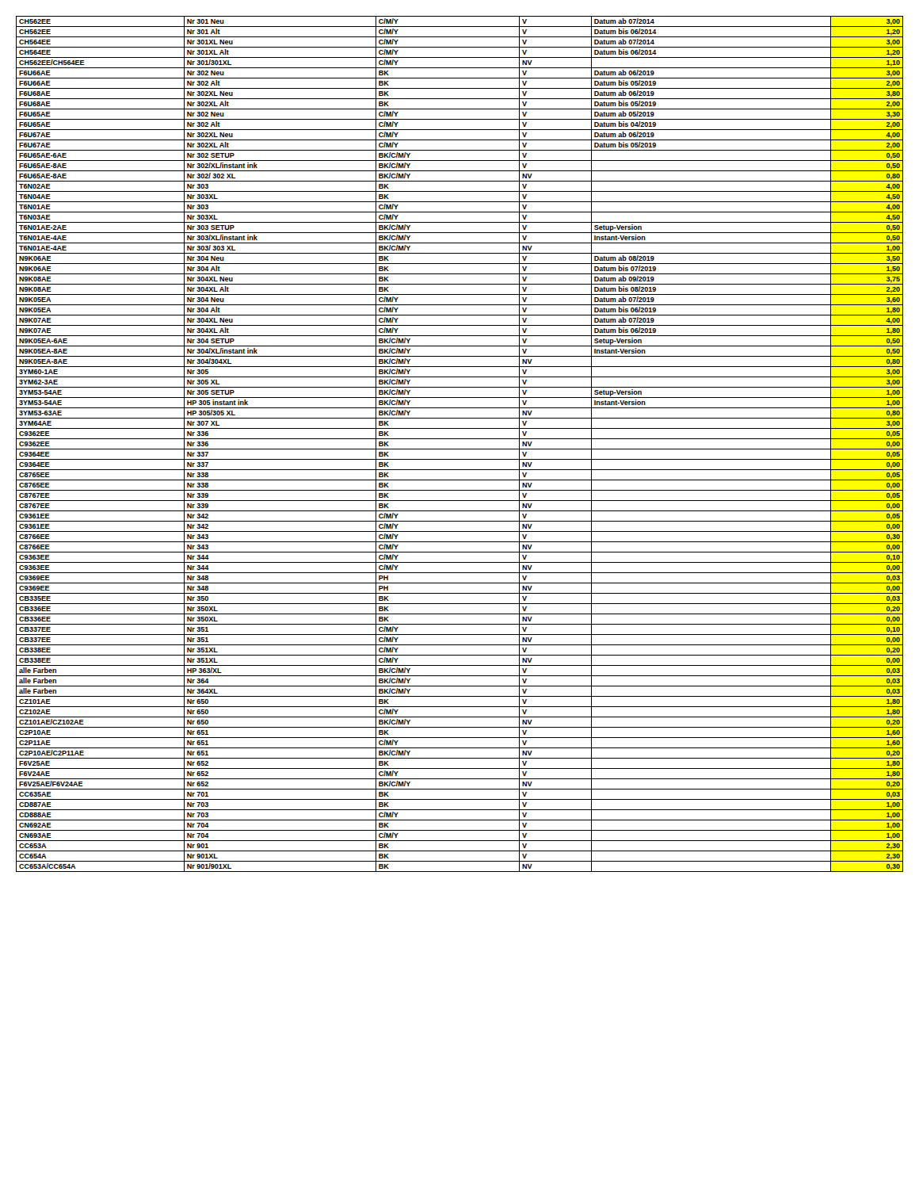| CH562EE | Nr 301 Neu | C/M/Y | V | Datum ab 07/2014 | 3,00 |
| CH562EE | Nr 301 Alt | C/M/Y | V | Datum bis 06/2014 | 1,20 |
| CH564EE | Nr 301XL Neu | C/M/Y | V | Datum ab 07/2014 | 3,00 |
| CH564EE | Nr 301XL Alt | C/M/Y | V | Datum bis 06/2014 | 1,20 |
| CH562EE/CH564EE | Nr 301/301XL | C/M/Y | NV | | 1,10 |
| F6U66AE | Nr 302 Neu | BK | V | Datum ab 06/2019 | 3,00 |
| F6U66AE | Nr 302 Alt | BK | V | Datum bis 05/2019 | 2,00 |
| F6U68AE | Nr 302XL Neu | BK | V | Datum ab 06/2019 | 3,80 |
| F6U68AE | Nr 302XL Alt | BK | V | Datum bis 05/2019 | 2,00 |
| F6U65AE | Nr 302 Neu | C/M/Y | V | Datum ab 05/2019 | 3,30 |
| F6U65AE | Nr 302 Alt | C/M/Y | V | Datum bis 04/2019 | 2,00 |
| F6U67AE | Nr 302XL Neu | C/M/Y | V | Datum ab 06/2019 | 4,00 |
| F6U67AE | Nr 302XL Alt | C/M/Y | V | Datum bis 05/2019 | 2,00 |
| F6U65AE-6AE | Nr 302 SETUP | BK/C/M/Y | V | | 0,50 |
| F6U65AE-8AE | Nr 302/XL/instant ink | BK/C/M/Y | V | | 0,50 |
| F6U65AE-8AE | Nr 302/ 302 XL | BK/C/M/Y | NV | | 0,80 |
| T6N02AE | Nr 303 | BK | V | | 4,00 |
| T6N04AE | Nr 303XL | BK | V | | 4,50 |
| T6N01AE | Nr 303 | C/M/Y | V | | 4,00 |
| T6N03AE | Nr 303XL | C/M/Y | V | | 4,50 |
| T6N01AE-2AE | Nr 303 SETUP | BK/C/M/Y | V | Setup-Version | 0,50 |
| T6N01AE-4AE | Nr 303/XL/instant ink | BK/C/M/Y | V | Instant-Version | 0,50 |
| T6N01AE-4AE | Nr 303/ 303 XL | BK/C/M/Y | NV | | 1,00 |
| N9K06AE | Nr 304 Neu | BK | V | Datum ab 08/2019 | 3,50 |
| N9K06AE | Nr 304 Alt | BK | V | Datum bis 07/2019 | 1,50 |
| N9K08AE | Nr 304XL Neu | BK | V | Datum ab 09/2019 | 3,75 |
| N9K08AE | Nr 304XL Alt | BK | V | Datum bis 08/2019 | 2,20 |
| N9K05EA | Nr 304 Neu | C/M/Y | V | Datum ab 07/2019 | 3,60 |
| N9K05EA | Nr 304 Alt | C/M/Y | V | Datum bis 06/2019 | 1,80 |
| N9K07AE | Nr 304XL Neu | C/M/Y | V | Datum ab 07/2019 | 4,00 |
| N9K07AE | Nr 304XL Alt | C/M/Y | V | Datum bis 06/2019 | 1,80 |
| N9K05EA-6AE | Nr 304 SETUP | BK/C/M/Y | V | Setup-Version | 0,50 |
| N9K05EA-8AE | Nr 304/XL/instant ink | BK/C/M/Y | V | Instant-Version | 0,50 |
| N9K05EA-8AE | Nr 304/304XL | BK/C/M/Y | NV | | 0,80 |
| 3YM60-1AE | Nr 305 | BK/C/M/Y | V | | 3,00 |
| 3YM62-3AE | Nr 305 XL | BK/C/M/Y | V | | 3,00 |
| 3YM53-54AE | Nr 305 SETUP | BK/C/M/Y | V | Setup-Version | 1,00 |
| 3YM53-54AE | HP 305 instant ink | BK/C/M/Y | V | Instant-Version | 1,00 |
| 3YM53-63AE | HP 305/305 XL | BK/C/M/Y | NV | | 0,80 |
| 3YM64AE | Nr 307 XL | BK | V | | 3,00 |
| C9362EE | Nr 336 | BK | V | | 0,05 |
| C9362EE | Nr 336 | BK | NV | | 0,00 |
| C9364EE | Nr 337 | BK | V | | 0,05 |
| C9364EE | Nr 337 | BK | NV | | 0,00 |
| C8765EE | Nr 338 | BK | V | | 0,05 |
| C8765EE | Nr 338 | BK | NV | | 0,00 |
| C8767EE | Nr 339 | BK | V | | 0,05 |
| C8767EE | Nr 339 | BK | NV | | 0,00 |
| C9361EE | Nr 342 | C/M/Y | V | | 0,05 |
| C9361EE | Nr 342 | C/M/Y | NV | | 0,00 |
| C8766EE | Nr 343 | C/M/Y | V | | 0,30 |
| C8766EE | Nr 343 | C/M/Y | NV | | 0,00 |
| C9363EE | Nr 344 | C/M/Y | V | | 0,10 |
| C9363EE | Nr 344 | C/M/Y | NV | | 0,00 |
| C9369EE | Nr 348 | PH | V | | 0,03 |
| C9369EE | Nr 348 | PH | NV | | 0,00 |
| CB335EE | Nr 350 | BK | V | | 0,03 |
| CB336EE | Nr 350XL | BK | V | | 0,20 |
| CB336EE | Nr 350XL | BK | NV | | 0,00 |
| CB337EE | Nr 351 | C/M/Y | V | | 0,10 |
| CB337EE | Nr 351 | C/M/Y | NV | | 0,00 |
| CB338EE | Nr 351XL | C/M/Y | V | | 0,20 |
| CB338EE | Nr 351XL | C/M/Y | NV | | 0,00 |
| alle Farben | HP 363/XL | BK/C/M/Y | V | | 0,03 |
| alle Farben | Nr 364 | BK/C/M/Y | V | | 0,03 |
| alle Farben | Nr 364XL | BK/C/M/Y | V | | 0,03 |
| CZ101AE | Nr 650 | BK | V | | 1,80 |
| CZ102AE | Nr 650 | C/M/Y | V | | 1,80 |
| CZ101AE/CZ102AE | Nr 650 | BK/C/M/Y | NV | | 0,20 |
| C2P10AE | Nr 651 | BK | V | | 1,60 |
| C2P11AE | Nr 651 | C/M/Y | V | | 1,60 |
| C2P10AE/C2P11AE | Nr 651 | BK/C/M/Y | NV | | 0,20 |
| F6V25AE | Nr 652 | BK | V | | 1,80 |
| F6V24AE | Nr 652 | C/M/Y | V | | 1,80 |
| F6V25AE/F6V24AE | Nr 652 | BK/C/M/Y | NV | | 0,20 |
| CC635AE | Nr 701 | BK | V | | 0,03 |
| CD887AE | Nr 703 | BK | V | | 1,00 |
| CD888AE | Nr 703 | C/M/Y | V | | 1,00 |
| CN692AE | Nr 704 | BK | V | | 1,00 |
| CN693AE | Nr 704 | C/M/Y | V | | 1,00 |
| CC653A | Nr 901 | BK | V | | 2,30 |
| CC654A | Nr 901XL | BK | V | | 2,30 |
| CC653A/CC654A | Nr 901/901XL | BK | NV | | 0,30 |